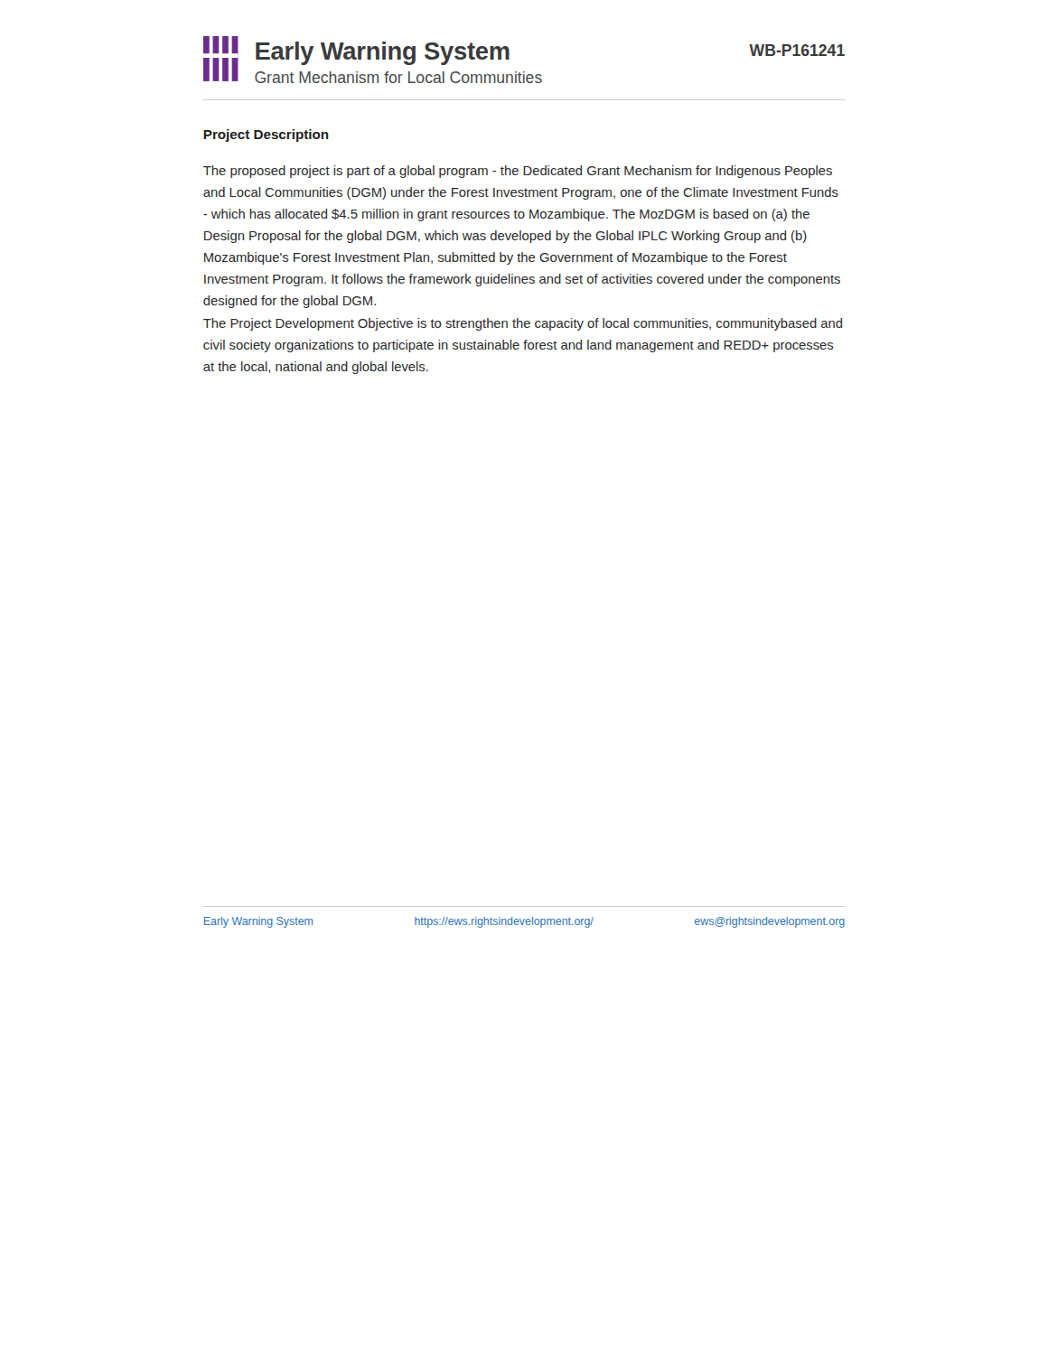Early Warning System
Grant Mechanism for Local Communities
WB-P161241
Project Description
The proposed project is part of a global program - the Dedicated Grant Mechanism for Indigenous Peoples and Local Communities (DGM) under the Forest Investment Program, one of the Climate Investment Funds - which has allocated $4.5 million in grant resources to Mozambique. The MozDGM is based on (a) the Design Proposal for the global DGM, which was developed by the Global IPLC Working Group and (b) Mozambique's Forest Investment Plan, submitted by the Government of Mozambique to the Forest Investment Program. It follows the framework guidelines and set of activities covered under the components designed for the global DGM.
The Project Development Objective is to strengthen the capacity of local communities, communitybased and civil society organizations to participate in sustainable forest and land management and REDD+ processes at the local, national and global levels.
Early Warning System
https://ews.rightsindevelopment.org/
ews@rightsindevelopment.org